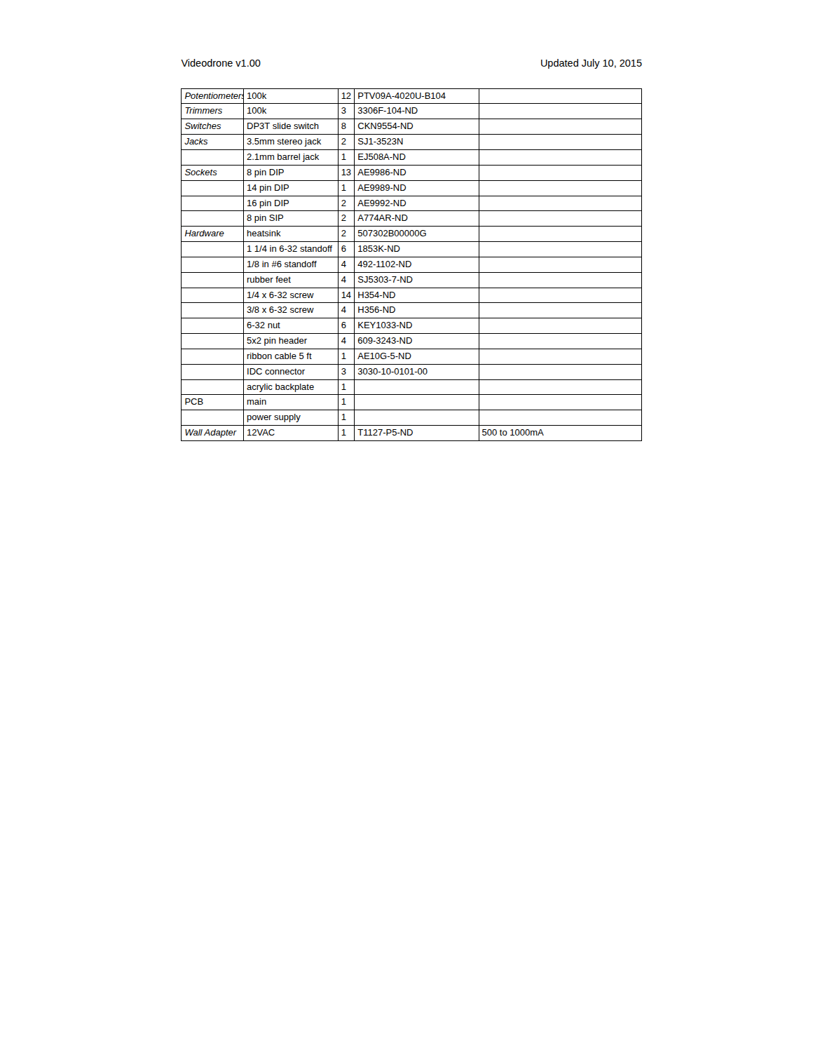Videodrone v1.00 Updated July 10, 2015
| Potentiometers | 100k | 12 | PTV09A-4020U-B104 | |
| Trimmers | 100k | 3 | 3306F-104-ND | |
| Switches | DP3T slide switch | 8 | CKN9554-ND | |
| Jacks | 3.5mm stereo jack | 2 | SJ1-3523N | |
| | 2.1mm barrel jack | 1 | EJ508A-ND | |
| Sockets | 8 pin DIP | 13 | AE9986-ND | |
| | 14 pin DIP | 1 | AE9989-ND | |
| | 16 pin DIP | 2 | AE9992-ND | |
| | 8 pin SIP | 2 | A774AR-ND | |
| Hardware | heatsink | 2 | 507302B00000G | |
| | 1 1/4 in 6-32 standoff | 6 | 1853K-ND | |
| | 1/8 in #6 standoff | 4 | 492-1102-ND | |
| | rubber feet | 4 | SJ5303-7-ND | |
| | 1/4 x 6-32 screw | 14 | H354-ND | |
| | 3/8 x 6-32 screw | 4 | H356-ND | |
| | 6-32 nut | 6 | KEY1033-ND | |
| | 5x2 pin header | 4 | 609-3243-ND | |
| | ribbon cable 5 ft | 1 | AE10G-5-ND | |
| | IDC connector | 3 | 3030-10-0101-00 | |
| | acrylic backplate | 1 | | |
| PCB | main | 1 | | |
| | power supply | 1 | | |
| Wall Adapter | 12VAC | 1 | T1127-P5-ND | 500 to 1000mA |